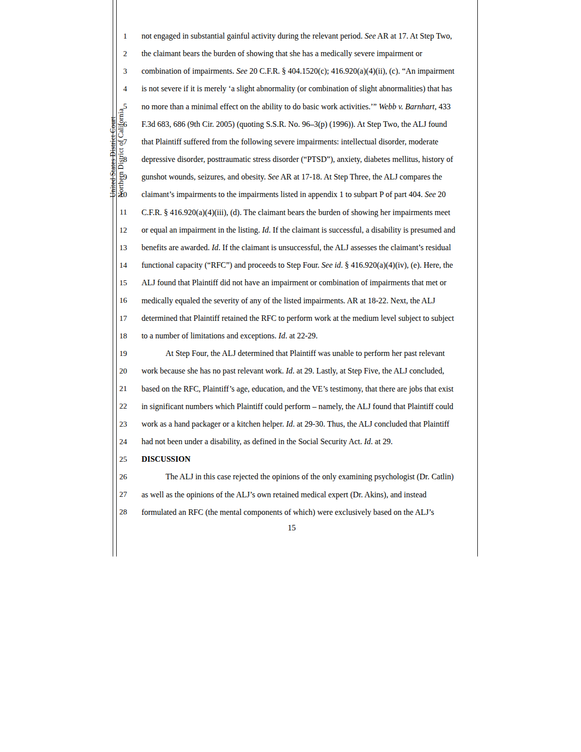1
2
3
4
5
6
7
8
9
10
11
12
13
14
15
16
17
18
19
20
21
22
23
24
25
26
27
28
United States District Court Northern District of California
not engaged in substantial gainful activity during the relevant period. See AR at 17. At Step Two,
the claimant bears the burden of showing that she has a medically severe impairment or
combination of impairments. See 20 C.F.R. § 404.1520(c); 416.920(a)(4)(ii), (c). “An impairment
is not severe if it is merely ‘a slight abnormality (or combination of slight abnormalities) that has
no more than a minimal effect on the ability to do basic work activities.’” Webb v. Barnhart, 433
F.3d 683, 686 (9th Cir. 2005) (quoting S.S.R. No. 96–3(p) (1996)). At Step Two, the ALJ found
that Plaintiff suffered from the following severe impairments: intellectual disorder, moderate
depressive disorder, posttraumatic stress disorder (“PTSD”), anxiety, diabetes mellitus, history of
gunshot wounds, seizures, and obesity. See AR at 17-18. At Step Three, the ALJ compares the
claimant’s impairments to the impairments listed in appendix 1 to subpart P of part 404. See 20
C.F.R. § 416.920(a)(4)(iii), (d). The claimant bears the burden of showing her impairments meet
or equal an impairment in the listing. Id. If the claimant is successful, a disability is presumed and
benefits are awarded. Id. If the claimant is unsuccessful, the ALJ assesses the claimant’s residual
functional capacity (“RFC”) and proceeds to Step Four. See id. § 416.920(a)(4)(iv), (e). Here, the
ALJ found that Plaintiff did not have an impairment or combination of impairments that met or
medically equaled the severity of any of the listed impairments. AR at 18-22. Next, the ALJ
determined that Plaintiff retained the RFC to perform work at the medium level subject to subject
to a number of limitations and exceptions. Id. at 22-29.
At Step Four, the ALJ determined that Plaintiff was unable to perform her past relevant
work because she has no past relevant work. Id. at 29. Lastly, at Step Five, the ALJ concluded,
based on the RFC, Plaintiff’s age, education, and the VE’s testimony, that there are jobs that exist
in significant numbers which Plaintiff could perform – namely, the ALJ found that Plaintiff could
work as a hand packager or a kitchen helper. Id. at 29-30. Thus, the ALJ concluded that Plaintiff
had not been under a disability, as defined in the Social Security Act. Id. at 29.
DISCUSSION
The ALJ in this case rejected the opinions of the only examining psychologist (Dr. Catlin)
as well as the opinions of the ALJ’s own retained medical expert (Dr. Akins), and instead
formulated an RFC (the mental components of which) were exclusively based on the ALJ’s
15